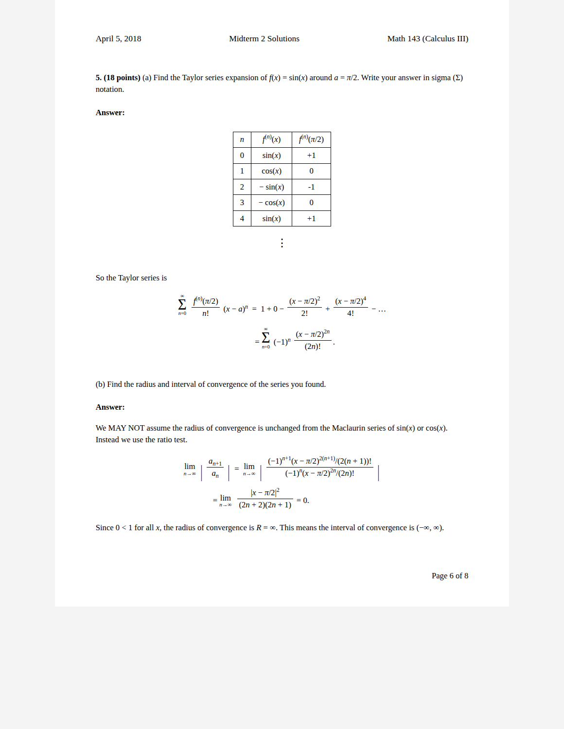April 5, 2018
Midterm 2 Solutions
Math 143 (Calculus III)
5. (18 points) (a) Find the Taylor series expansion of f(x) = sin(x) around a = π/2. Write your answer in sigma (Σ) notation.
Answer:
| n | f ( n ) ( x ) | f ( n ) ( π /2) |
| --- | --- | --- |
| 0 | sin( x ) | +1 |
| 1 | cos( x ) | 0 |
| 2 | − sin( x ) | -1 |
| 3 | − cos( x ) | 0 |
| 4 | sin( x ) | +1 |
⋮
So the Taylor series is
∞Σn=0 f(n)(π/2) n! (x − a)n = 1 + 0 − (x − π/2)22! + (x − π/2)44! − … = ∞Σn=0 (−1)n (x − π/2)2n(2n)!.
(b) Find the radius and interval of convergence of the series you found.
Answer:
We MAY NOT assume the radius of convergence is unchanged from the Maclaurin series of sin(x) or cos(x). Instead we use the ratio test.
lim n→∞ | an+1 an | = lim n→∞ | (−1)n+1(x − π/2)2(n+1)/(2(n + 1))! (−1)n(x − π/2)2n/(2n)! | = lim n→∞ |x − π/2|2 (2n + 2)(2n + 1) = 0.
Since 0 < 1 for all x, the radius of convergence is R = ∞. This means the interval of convergence is (−∞, ∞).
Page 6 of 8